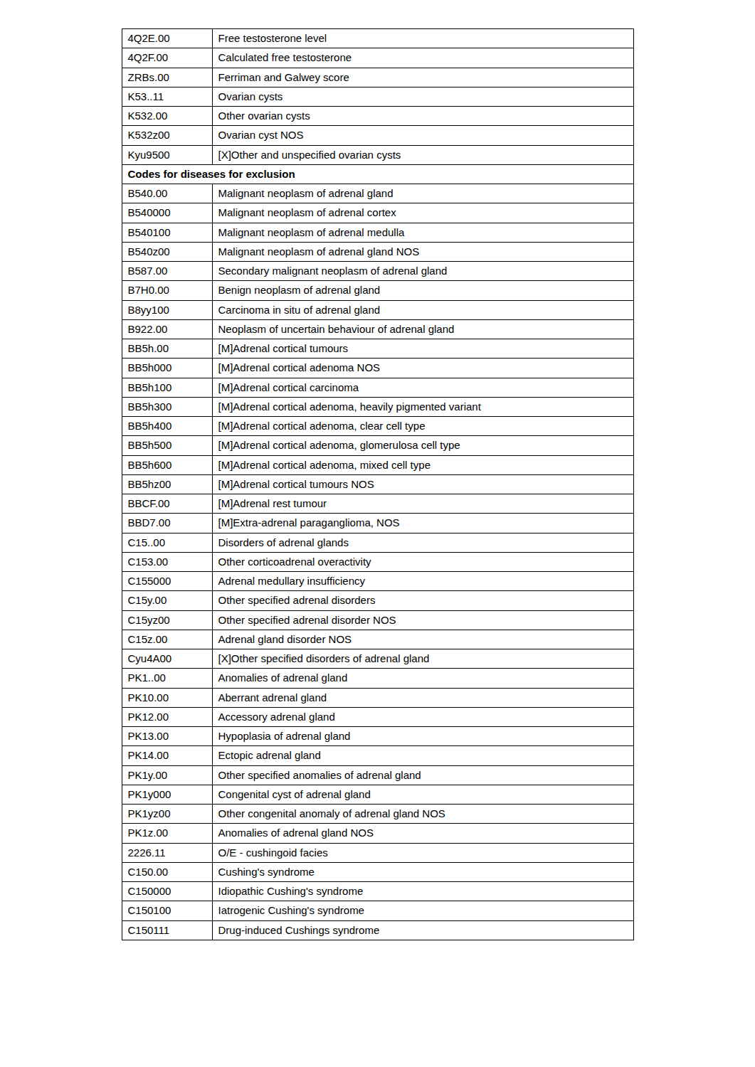| 4Q2E.00 | Free testosterone level |
| 4Q2F.00 | Calculated free testosterone |
| ZRBs.00 | Ferriman and Galwey score |
| K53..11 | Ovarian cysts |
| K532.00 | Other ovarian cysts |
| K532z00 | Ovarian cyst NOS |
| Kyu9500 | [X]Other and unspecified ovarian cysts |
| Codes for diseases for exclusion |
| B540.00 | Malignant neoplasm of adrenal gland |
| B540000 | Malignant neoplasm of adrenal cortex |
| B540100 | Malignant neoplasm of adrenal medulla |
| B540z00 | Malignant neoplasm of adrenal gland NOS |
| B587.00 | Secondary malignant neoplasm of adrenal gland |
| B7H0.00 | Benign neoplasm of adrenal gland |
| B8yy100 | Carcinoma in situ of adrenal gland |
| B922.00 | Neoplasm of uncertain behaviour of adrenal gland |
| BB5h.00 | [M]Adrenal cortical tumours |
| BB5h000 | [M]Adrenal cortical adenoma NOS |
| BB5h100 | [M]Adrenal cortical carcinoma |
| BB5h300 | [M]Adrenal cortical adenoma, heavily pigmented variant |
| BB5h400 | [M]Adrenal cortical adenoma, clear cell type |
| BB5h500 | [M]Adrenal cortical adenoma, glomerulosa cell type |
| BB5h600 | [M]Adrenal cortical adenoma, mixed cell type |
| BB5hz00 | [M]Adrenal cortical tumours NOS |
| BBCF.00 | [M]Adrenal rest tumour |
| BBD7.00 | [M]Extra-adrenal paraganglioma, NOS |
| C15..00 | Disorders of adrenal glands |
| C153.00 | Other corticoadrenal overactivity |
| C155000 | Adrenal medullary insufficiency |
| C15y.00 | Other specified adrenal disorders |
| C15yz00 | Other specified adrenal disorder NOS |
| C15z.00 | Adrenal gland disorder NOS |
| Cyu4A00 | [X]Other specified disorders of adrenal gland |
| PK1..00 | Anomalies of adrenal gland |
| PK10.00 | Aberrant adrenal gland |
| PK12.00 | Accessory adrenal gland |
| PK13.00 | Hypoplasia of adrenal gland |
| PK14.00 | Ectopic adrenal gland |
| PK1y.00 | Other specified anomalies of adrenal gland |
| PK1y000 | Congenital cyst of adrenal gland |
| PK1yz00 | Other congenital anomaly of adrenal gland NOS |
| PK1z.00 | Anomalies of adrenal gland NOS |
| 2226.11 | O/E - cushingoid facies |
| C150.00 | Cushing's syndrome |
| C150000 | Idiopathic Cushing's syndrome |
| C150100 | Iatrogenic Cushing's syndrome |
| C150111 | Drug-induced Cushings syndrome |